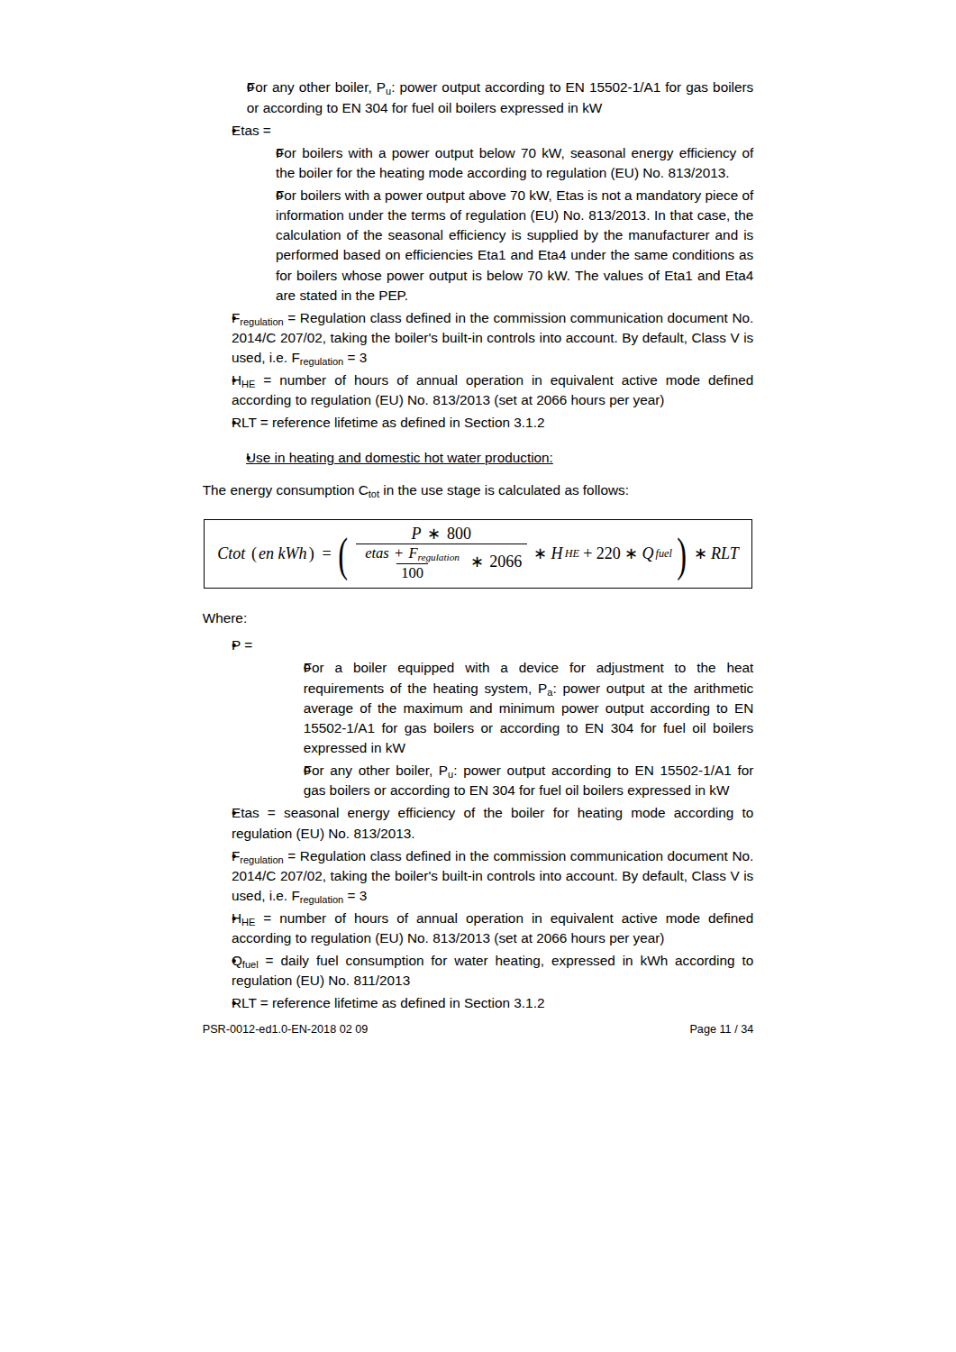For any other boiler, Pu: power output according to EN 15502-1/A1 for gas boilers or according to EN 304 for fuel oil boilers expressed in kW
Etas =
For boilers with a power output below 70 kW, seasonal energy efficiency of the boiler for the heating mode according to regulation (EU) No. 813/2013.
For boilers with a power output above 70 kW, Etas is not a mandatory piece of information under the terms of regulation (EU) No. 813/2013. In that case, the calculation of the seasonal efficiency is supplied by the manufacturer and is performed based on efficiencies Eta1 and Eta4 under the same conditions as for boilers whose power output is below 70 kW. The values of Eta1 and Eta4 are stated in the PEP.
Fregulation = Regulation class defined in the commission communication document No. 2014/C 207/02, taking the boiler's built-in controls into account. By default, Class V is used, i.e. Fregulation = 3
HHE = number of hours of annual operation in equivalent active mode defined according to regulation (EU) No. 813/2013 (set at 2066 hours per year)
RLT = reference lifetime as defined in Section 3.1.2
Use in heating and domestic hot water production:
The energy consumption Ctot in the use stage is calculated as follows:
Ctot (en kWh) = ( P ∗ 800 etas + Fregulation 100 ∗ 2066 ∗ HHE + 220 ∗ Qfuel ) ∗ RLT
Where:
P =
For a boiler equipped with a device for adjustment to the heat requirements of the heating system, Pa: power output at the arithmetic average of the maximum and minimum power output according to EN 15502-1/A1 for gas boilers or according to EN 304 for fuel oil boilers expressed in kW
For any other boiler, Pu: power output according to EN 15502-1/A1 for gas boilers or according to EN 304 for fuel oil boilers expressed in kW
Etas = seasonal energy efficiency of the boiler for heating mode according to regulation (EU) No. 813/2013.
Fregulation = Regulation class defined in the commission communication document No. 2014/C 207/02, taking the boiler's built-in controls into account. By default, Class V is used, i.e. Fregulation = 3
HHE = number of hours of annual operation in equivalent active mode defined according to regulation (EU) No. 813/2013 (set at 2066 hours per year)
Qfuel = daily fuel consumption for water heating, expressed in kWh according to regulation (EU) No. 811/2013
RLT = reference lifetime as defined in Section 3.1.2
PSR-0012-ed1.0-EN-2018 02 09 Page 11 / 34